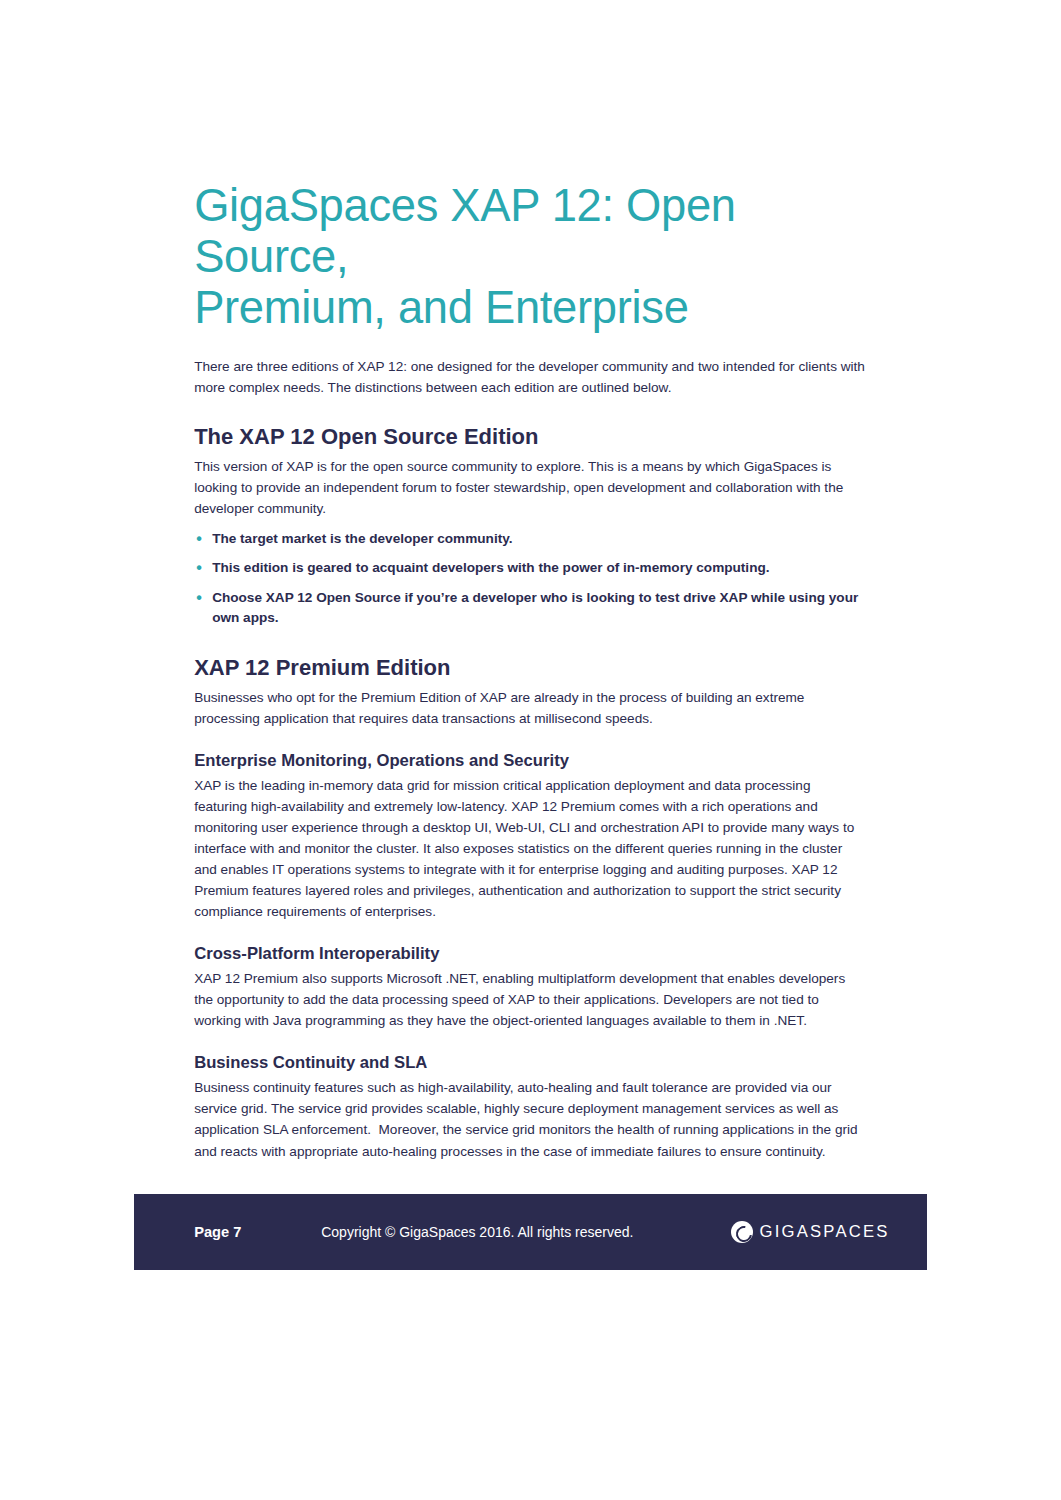GigaSpaces XAP 12: Open Source,
Premium, and Enterprise
There are three editions of XAP 12: one designed for the developer community and two intended for clients with more complex needs. The distinctions between each edition are outlined below.
The XAP 12 Open Source Edition
This version of XAP is for the open source community to explore. This is a means by which GigaSpaces is looking to provide an independent forum to foster stewardship, open development and collaboration with the developer community.
The target market is the developer community.
This edition is geared to acquaint developers with the power of in-memory computing.
Choose XAP 12 Open Source if you’re a developer who is looking to test drive XAP while using your own apps.
XAP 12 Premium Edition
Businesses who opt for the Premium Edition of XAP are already in the process of building an extreme processing application that requires data transactions at millisecond speeds.
Enterprise Monitoring, Operations and Security
XAP is the leading in-memory data grid for mission critical application deployment and data processing featuring high-availability and extremely low-latency. XAP 12 Premium comes with a rich operations and monitoring user experience through a desktop UI, Web-UI, CLI and orchestration API to provide many ways to interface with and monitor the cluster. It also exposes statistics on the different queries running in the cluster and enables IT operations systems to integrate with it for enterprise logging and auditing purposes. XAP 12 Premium features layered roles and privileges, authentication and authorization to support the strict security compliance requirements of enterprises.
Cross-Platform Interoperability
XAP 12 Premium also supports Microsoft .NET, enabling multiplatform development that enables developers the opportunity to add the data processing speed of XAP to their applications. Developers are not tied to working with Java programming as they have the object-oriented languages available to them in .NET.
Business Continuity and SLA
Business continuity features such as high-availability, auto-healing and fault tolerance are provided via our service grid. The service grid provides scalable, highly secure deployment management services as well as application SLA enforcement. Moreover, the service grid monitors the health of running applications in the grid and reacts with appropriate auto-healing processes in the case of immediate failures to ensure continuity.
Page 7
Copyright © GigaSpaces 2016. All rights reserved.
GIGASPACES